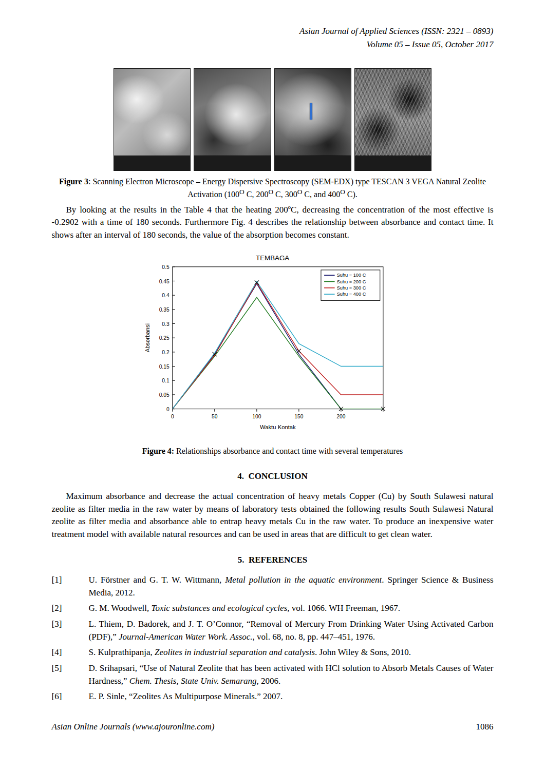Asian Journal of Applied Sciences (ISSN: 2321 – 0893) Volume 05 – Issue 05, October 2017
Figure 3: Scanning Electron Microscope – Energy Dispersive Spectroscopy (SEM-EDX) type TESCAN 3 VEGA Natural Zeolite Activation (100O C, 200O C, 300O C, and 400O C).
By looking at the results in the Table 4 that the heating 200ºC, decreasing the concentration of the most effective is -0.2902 with a time of 180 seconds. Furthermore Fig. 4 describes the relationship between absorbance and contact time. It shows after an interval of 180 seconds, the value of the absorption becomes constant.
TEMBAGA 0.5 0.45 0.4 0.35 0.3 0.25 0.2 0.15 0.1 0.05 0 0 50 100 150 200 Waktu Kontak Absorbansi Suhu = 100 C Suhu = 200 C Suhu = 300 C Suhu = 400 C
Figure 4: Relationships absorbance and contact time with several temperatures
4. CONCLUSION
Maximum absorbance and decrease the actual concentration of heavy metals Copper (Cu) by South Sulawesi natural zeolite as filter media in the raw water by means of laboratory tests obtained the following results South Sulawesi Natural zeolite as filter media and absorbance able to entrap heavy metals Cu in the raw water. To produce an inexpensive water treatment model with available natural resources and can be used in areas that are difficult to get clean water.
5. REFERENCES
[1] U. Förstner and G. T. W. Wittmann, Metal pollution in the aquatic environment. Springer Science & Business Media, 2012.
[2] G. M. Woodwell, Toxic substances and ecological cycles, vol. 1066. WH Freeman, 1967.
[3] L. Thiem, D. Badorek, and J. T. O’Connor, “Removal of Mercury From Drinking Water Using Activated Carbon (PDF),” Journal-American Water Work. Assoc., vol. 68, no. 8, pp. 447–451, 1976.
[4] S. Kulprathipanja, Zeolites in industrial separation and catalysis. John Wiley & Sons, 2010.
[5] D. Srihapsari, “Use of Natural Zeolite that has been activated with HCl solution to Absorb Metals Causes of Water Hardness,” Chem. Thesis, State Univ. Semarang, 2006.
[6] E. P. Sinle, “Zeolites As Multipurpose Minerals.” 2007.
Asian Online Journals (www.ajouronline.com) 1086